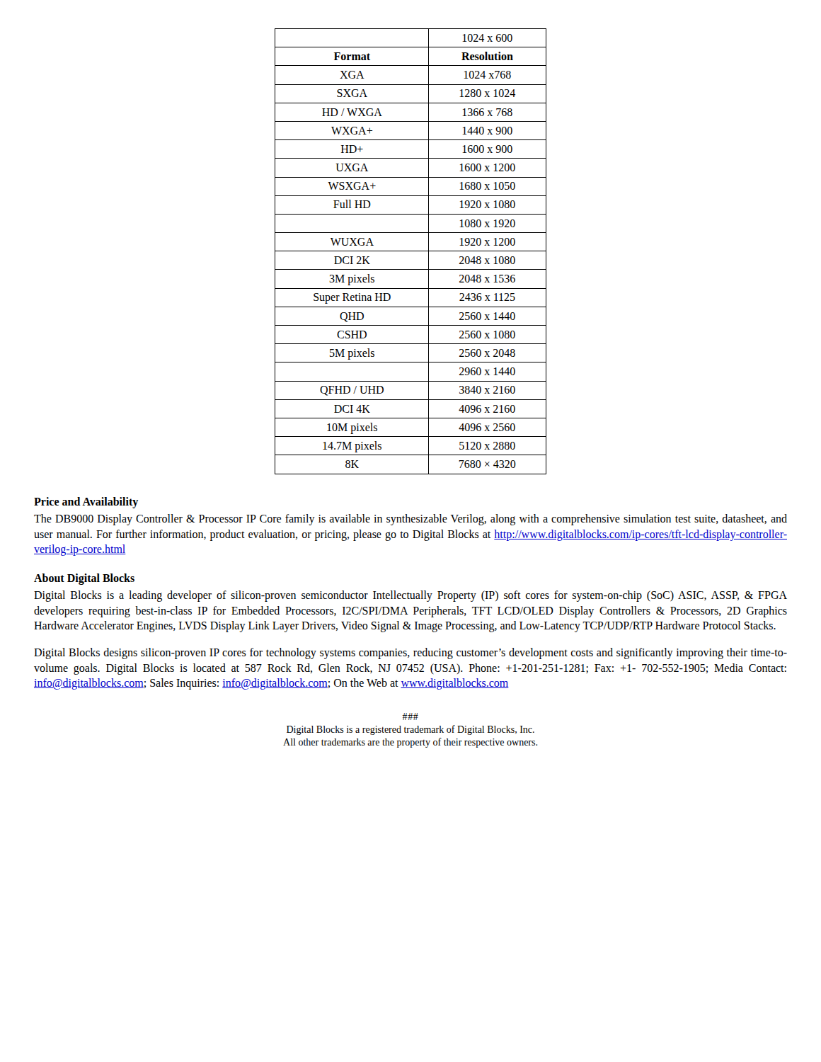| | 1024 x 600 |
| Format | Resolution |
| XGA | 1024 x768 |
| SXGA | 1280 x 1024 |
| HD / WXGA | 1366 x 768 |
| WXGA+ | 1440 x 900 |
| HD+ | 1600 x 900 |
| UXGA | 1600 x 1200 |
| WSXGA+ | 1680 x 1050 |
| Full HD | 1920 x 1080 |
| | 1080 x 1920 |
| WUXGA | 1920 x 1200 |
| DCI 2K | 2048 x 1080 |
| 3M pixels | 2048 x 1536 |
| Super Retina HD | 2436 x 1125 |
| QHD | 2560 x 1440 |
| CSHD | 2560 x 1080 |
| 5M pixels | 2560 x 2048 |
| | 2960 x 1440 |
| QFHD / UHD | 3840 x 2160 |
| DCI 4K | 4096 x 2160 |
| 10M pixels | 4096 x 2560 |
| 14.7M pixels | 5120 x 2880 |
| 8K | 7680 × 4320 |
Price and Availability
The DB9000 Display Controller & Processor IP Core family is available in synthesizable Verilog, along with a comprehensive simulation test suite, datasheet, and user manual. For further information, product evaluation, or pricing, please go to Digital Blocks at http://www.digitalblocks.com/ip-cores/tft-lcd-display-controller-verilog-ip-core.html
About Digital Blocks
Digital Blocks is a leading developer of silicon-proven semiconductor Intellectually Property (IP) soft cores for system-on-chip (SoC) ASIC, ASSP, & FPGA developers requiring best-in-class IP for Embedded Processors, I2C/SPI/DMA Peripherals, TFT LCD/OLED Display Controllers & Processors, 2D Graphics Hardware Accelerator Engines, LVDS Display Link Layer Drivers, Video Signal & Image Processing, and Low-Latency TCP/UDP/RTP Hardware Protocol Stacks.
Digital Blocks designs silicon-proven IP cores for technology systems companies, reducing customer’s development costs and significantly improving their time-to-volume goals. Digital Blocks is located at 587 Rock Rd, Glen Rock, NJ 07452 (USA). Phone: +1-201-251-1281; Fax: +1- 702-552-1905; Media Contact: info@digitalblocks.com; Sales Inquiries: info@digitalblock.com; On the Web at www.digitalblocks.com
###
Digital Blocks is a registered trademark of Digital Blocks, Inc.
All other trademarks are the property of their respective owners.